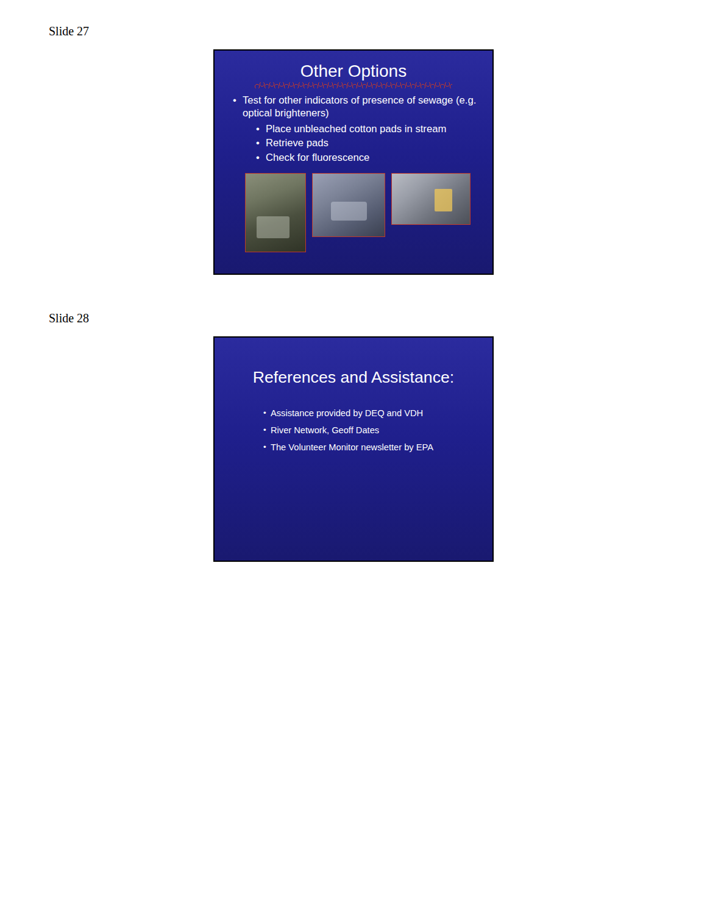Slide 27
Other Options
Test for other indicators of presence of sewage (e.g. optical brighteners)
Place unbleached cotton pads in stream
Retrieve pads
Check for fluorescence
Slide 28
References and Assistance:
Assistance provided by DEQ and VDH
River Network, Geoff Dates
The Volunteer Monitor newsletter by EPA